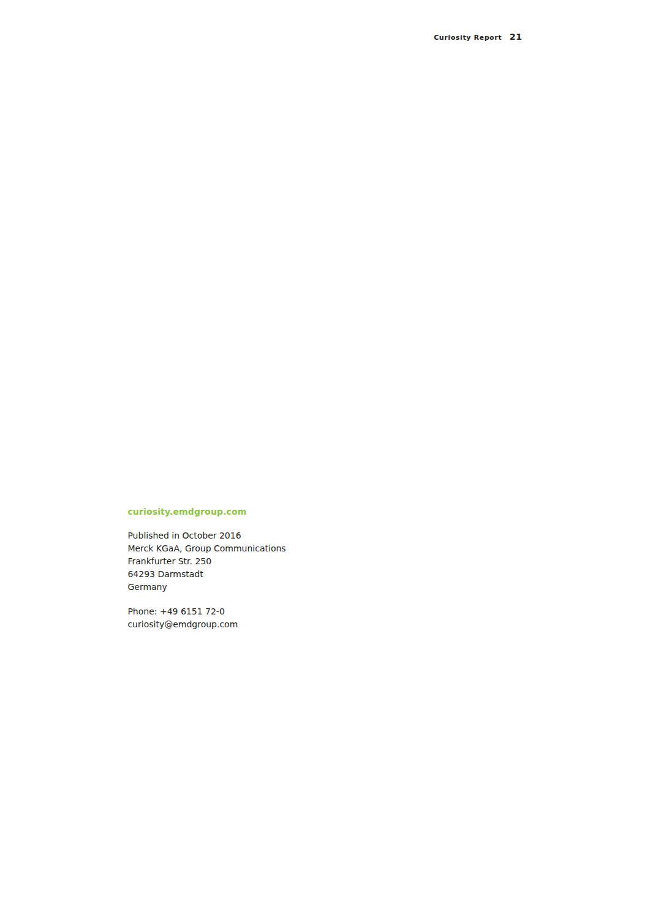Curiosity Report 21
curiosity.emdgroup.com
Published in October 2016
Merck KGaA, Group Communications
Frankfurter Str. 250
64293 Darmstadt
Germany
Phone: +49 6151 72-0
curiosity@emdgroup.com